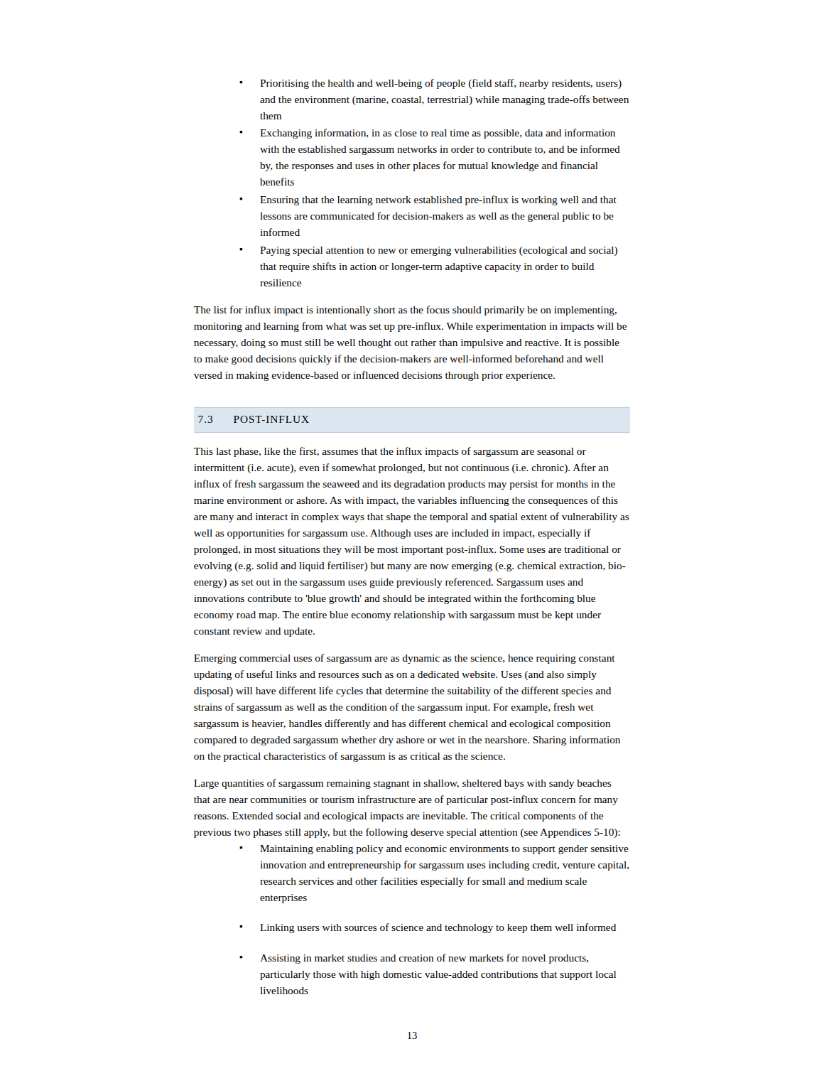Prioritising the health and well-being of people (field staff, nearby residents, users) and the environment (marine, coastal, terrestrial) while managing trade-offs between them
Exchanging information, in as close to real time as possible, data and information with the established sargassum networks in order to contribute to, and be informed by, the responses and uses in other places for mutual knowledge and financial benefits
Ensuring that the learning network established pre-influx is working well and that lessons are communicated for decision-makers as well as the general public to be informed
Paying special attention to new or emerging vulnerabilities (ecological and social) that require shifts in action or longer-term adaptive capacity in order to build resilience
The list for influx impact is intentionally short as the focus should primarily be on implementing, monitoring and learning from what was set up pre-influx. While experimentation in impacts will be necessary, doing so must still be well thought out rather than impulsive and reactive. It is possible to make good decisions quickly if the decision-makers are well-informed beforehand and well versed in making evidence-based or influenced decisions through prior experience.
7.3 POST-INFLUX
This last phase, like the first, assumes that the influx impacts of sargassum are seasonal or intermittent (i.e. acute), even if somewhat prolonged, but not continuous (i.e. chronic). After an influx of fresh sargassum the seaweed and its degradation products may persist for months in the marine environment or ashore. As with impact, the variables influencing the consequences of this are many and interact in complex ways that shape the temporal and spatial extent of vulnerability as well as opportunities for sargassum use. Although uses are included in impact, especially if prolonged, in most situations they will be most important post-influx. Some uses are traditional or evolving (e.g. solid and liquid fertiliser) but many are now emerging (e.g. chemical extraction, bio-energy) as set out in the sargassum uses guide previously referenced. Sargassum uses and innovations contribute to 'blue growth' and should be integrated within the forthcoming blue economy road map. The entire blue economy relationship with sargassum must be kept under constant review and update.
Emerging commercial uses of sargassum are as dynamic as the science, hence requiring constant updating of useful links and resources such as on a dedicated website. Uses (and also simply disposal) will have different life cycles that determine the suitability of the different species and strains of sargassum as well as the condition of the sargassum input. For example, fresh wet sargassum is heavier, handles differently and has different chemical and ecological composition compared to degraded sargassum whether dry ashore or wet in the nearshore. Sharing information on the practical characteristics of sargassum is as critical as the science.
Large quantities of sargassum remaining stagnant in shallow, sheltered bays with sandy beaches that are near communities or tourism infrastructure are of particular post-influx concern for many reasons. Extended social and ecological impacts are inevitable. The critical components of the previous two phases still apply, but the following deserve special attention (see Appendices 5-10):
Maintaining enabling policy and economic environments to support gender sensitive innovation and entrepreneurship for sargassum uses including credit, venture capital, research services and other facilities especially for small and medium scale enterprises
Linking users with sources of science and technology to keep them well informed
Assisting in market studies and creation of new markets for novel products, particularly those with high domestic value-added contributions that support local livelihoods
13